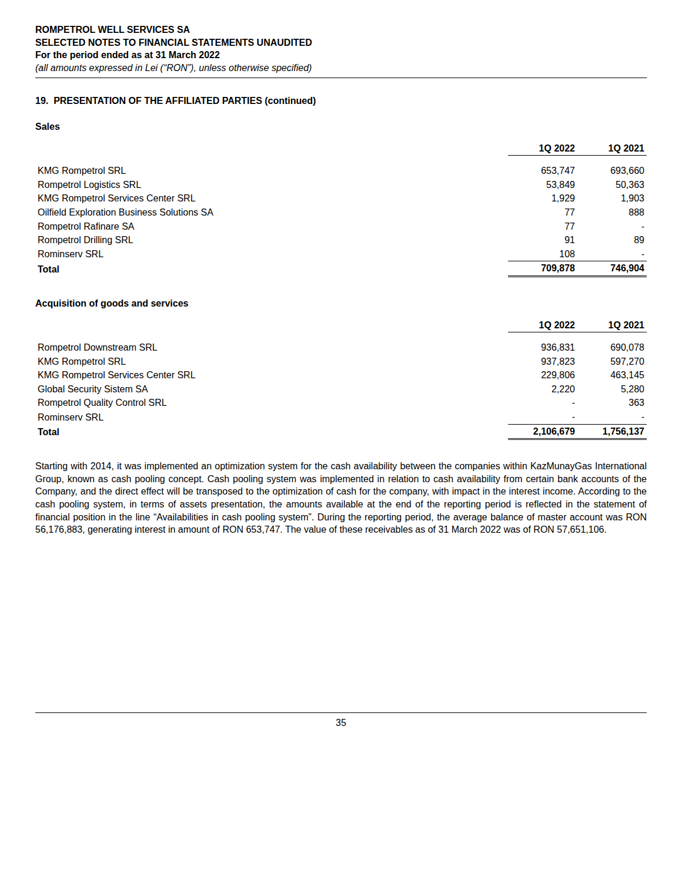ROMPETROL WELL SERVICES SA
SELECTED NOTES TO FINANCIAL STATEMENTS UNAUDITED
For the period ended as at 31 March 2022
(all amounts expressed in Lei (“RON”), unless otherwise specified)
19. PRESENTATION OF THE AFFILIATED PARTIES (continued)
Sales
| | 1Q 2022 | 1Q 2021 |
| --- | --- | --- |
| KMG Rompetrol SRL | 653,747 | 693,660 |
| Rompetrol Logistics SRL | 53,849 | 50,363 |
| KMG Rompetrol Services Center SRL | 1,929 | 1,903 |
| Oilfield Exploration Business Solutions SA | 77 | 888 |
| Rompetrol Rafinare SA | 77 | - |
| Rompetrol Drilling SRL | 91 | 89 |
| Rominserv SRL | 108 | - |
| Total | 709,878 | 746,904 |
Acquisition of goods and services
| | 1Q 2022 | 1Q 2021 |
| --- | --- | --- |
| Rompetrol Downstream SRL | 936,831 | 690,078 |
| KMG Rompetrol SRL | 937,823 | 597,270 |
| KMG Rompetrol Services Center SRL | 229,806 | 463,145 |
| Global Security Sistem SA | 2,220 | 5,280 |
| Rompetrol Quality Control SRL | - | 363 |
| Rominserv SRL | - | - |
| Total | 2,106,679 | 1,756,137 |
Starting with 2014, it was implemented an optimization system for the cash availability between the companies within KazMunayGas International Group, known as cash pooling concept. Cash pooling system was implemented in relation to cash availability from certain bank accounts of the Company, and the direct effect will be transposed to the optimization of cash for the company, with impact in the interest income. According to the cash pooling system, in terms of assets presentation, the amounts available at the end of the reporting period is reflected in the statement of financial position in the line “Availabilities in cash pooling system”. During the reporting period, the average balance of master account was RON 56,176,883, generating interest in amount of RON 653,747. The value of these receivables as of 31 March 2022 was of RON 57,651,106.
35